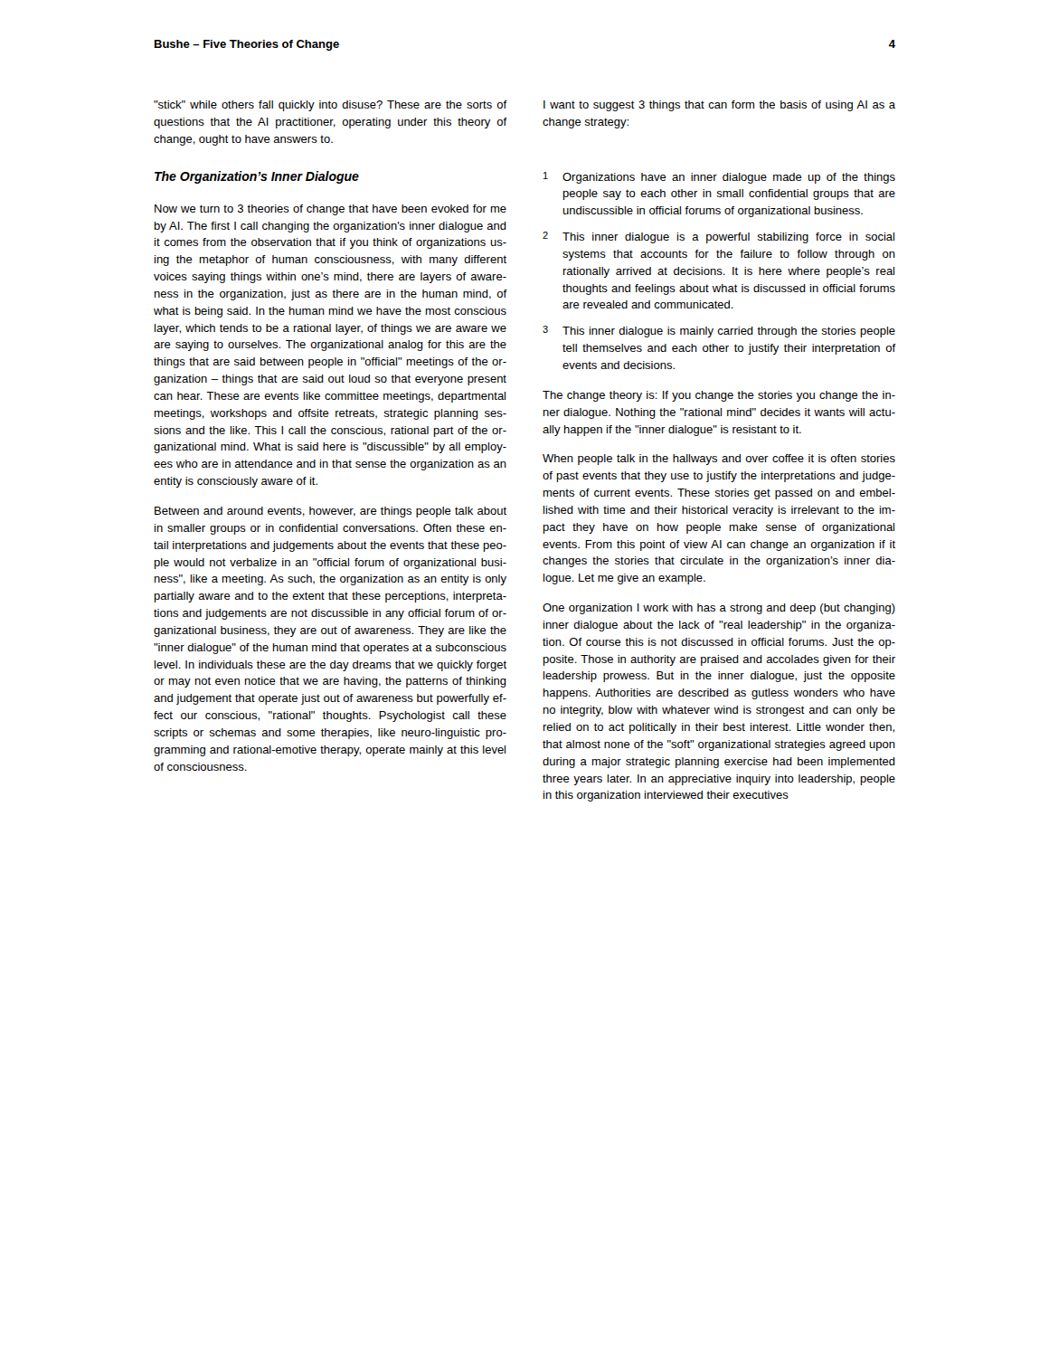Bushe – Five Theories of Change 4
"stick" while others fall quickly into disuse? These are the sorts of questions that the AI practitioner, operating under this theory of change, ought to have answers to.
The Organization’s Inner Dialogue
Now we turn to 3 theories of change that have been evoked for me by AI. The first I call changing the organization's inner dialogue and it comes from the observation that if you think of organizations using the metaphor of human consciousness, with many different voices saying things within one’s mind, there are layers of awareness in the organization, just as there are in the human mind, of what is being said. In the human mind we have the most conscious layer, which tends to be a rational layer, of things we are aware we are saying to ourselves. The organizational analog for this are the things that are said between people in "official" meetings of the organization – things that are said out loud so that everyone present can hear. These are events like committee meetings, departmental meetings, workshops and offsite retreats, strategic planning sessions and the like. This I call the conscious, rational part of the organizational mind. What is said here is "discussible" by all employees who are in attendance and in that sense the organization as an entity is consciously aware of it.
Between and around events, however, are things people talk about in smaller groups or in confidential conversations. Often these entail interpretations and judgements about the events that these people would not verbalize in an "official forum of organizational business", like a meeting. As such, the organization as an entity is only partially aware and to the extent that these perceptions, interpretations and judgements are not discussible in any official forum of organizational business, they are out of awareness. They are like the "inner dialogue" of the human mind that operates at a subconscious level. In individuals these are the day dreams that we quickly forget or may not even notice that we are having, the patterns of thinking and judgement that operate just out of awareness but powerfully effect our conscious, "rational" thoughts. Psychologist call these scripts or schemas and some therapies, like neuro-linguistic programming and rational-emotive therapy, operate mainly at this level of consciousness.
I want to suggest 3 things that can form the basis of using AI as a change strategy:
Organizations have an inner dialogue made up of the things people say to each other in small confidential groups that are undiscussible in official forums of organizational business.
This inner dialogue is a powerful stabilizing force in social systems that accounts for the failure to follow through on rationally arrived at decisions. It is here where people’s real thoughts and feelings about what is discussed in official forums are revealed and communicated.
This inner dialogue is mainly carried through the stories people tell themselves and each other to justify their interpretation of events and decisions.
The change theory is: If you change the stories you change the inner dialogue. Nothing the "rational mind" decides it wants will actually happen if the "inner dialogue" is resistant to it.
When people talk in the hallways and over coffee it is often stories of past events that they use to justify the interpretations and judgements of current events. These stories get passed on and embellished with time and their historical veracity is irrelevant to the impact they have on how people make sense of organizational events. From this point of view AI can change an organization if it changes the stories that circulate in the organization’s inner dialogue. Let me give an example.
One organization I work with has a strong and deep (but changing) inner dialogue about the lack of "real leadership" in the organization. Of course this is not discussed in official forums. Just the opposite. Those in authority are praised and accolades given for their leadership prowess. But in the inner dialogue, just the opposite happens. Authorities are described as gutless wonders who have no integrity, blow with whatever wind is strongest and can only be relied on to act politically in their best interest. Little wonder then, that almost none of the "soft" organizational strategies agreed upon during a major strategic planning exercise had been implemented three years later. In an appreciative inquiry into leadership, people in this organization interviewed their executives